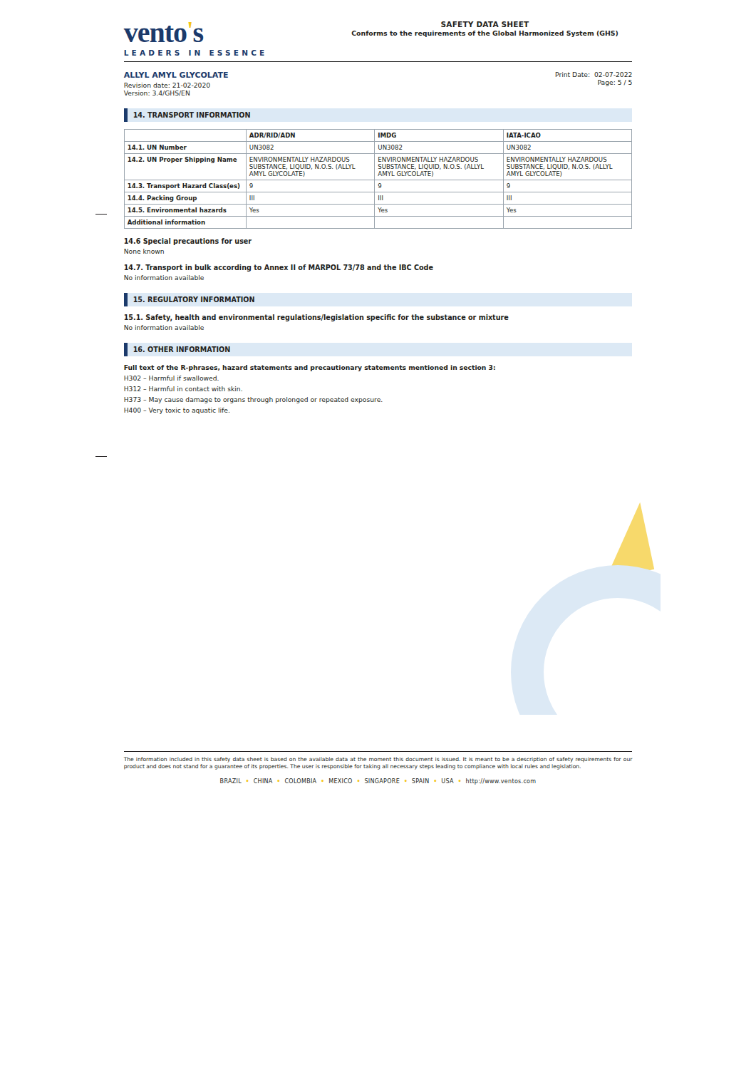vento's
LEADERS IN ESSENCE
SAFETY DATA SHEET
Conforms to the requirements of the Global Harmonized System (GHS)
ALLYL AMYL GLYCOLATE
Revision date: 21-02-2020
Version: 3.4/GHS/EN
Print Date: 02-07-2022
Page: 5 / 5
14. TRANSPORT INFORMATION
| | ADR/RID/ADN | IMDG | IATA-ICAO |
| --- | --- | --- | --- |
| 14.1. UN Number | UN3082 | UN3082 | UN3082 |
| 14.2. UN Proper Shipping Name | ENVIRONMENTALLY HAZARDOUS SUBSTANCE, LIQUID, N.O.S. (ALLYL AMYL GLYCOLATE) | ENVIRONMENTALLY HAZARDOUS SUBSTANCE, LIQUID, N.O.S. (ALLYL AMYL GLYCOLATE) | ENVIRONMENTALLY HAZARDOUS SUBSTANCE, LIQUID, N.O.S. (ALLYL AMYL GLYCOLATE) |
| 14.3. Transport Hazard Class(es) | 9 | 9 | 9 |
| 14.4. Packing Group | III | III | III |
| 14.5. Environmental hazards | Yes | Yes | Yes |
| Additional information | | | |
14.6 Special precautions for user
None known
14.7. Transport in bulk according to Annex II of MARPOL 73/78 and the IBC Code
No information available
15. REGULATORY INFORMATION
15.1. Safety, health and environmental regulations/legislation specific for the substance or mixture
No information available
16. OTHER INFORMATION
Full text of the R-phrases, hazard statements and precautionary statements mentioned in section 3:
H302 – Harmful if swallowed.
H312 – Harmful in contact with skin.
H373 – May cause damage to organs through prolonged or repeated exposure.
H400 – Very toxic to aquatic life.
The information included in this safety data sheet is based on the available data at the moment this document is issued. It is meant to be a description of safety requirements for our product and does not stand for a guarantee of its properties. The user is responsible for taking all necessary steps leading to compliance with local rules and legislation.
BRAZIL • CHINA • COLOMBIA • MEXICO • SINGAPORE • SPAIN • USA • http://www.ventos.com